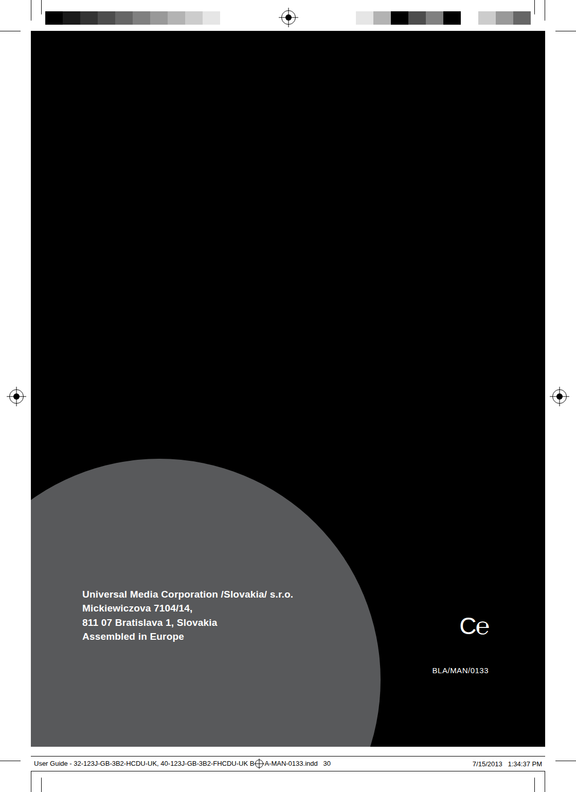Universal Media Corporation /Slovakia/ s.r.o.
Mickiewiczova 7104/14,
811 07 Bratislava 1, Slovakia
Assembled in Europe
C℮
BLA/MAN/0133
User Guide - 32-123J-GB-3B2-HCDU-UK, 40-123J-GB-3B2-FHCDU-UK B A-MAN-0133.indd 30 7/15/2013 1:34:37 PM